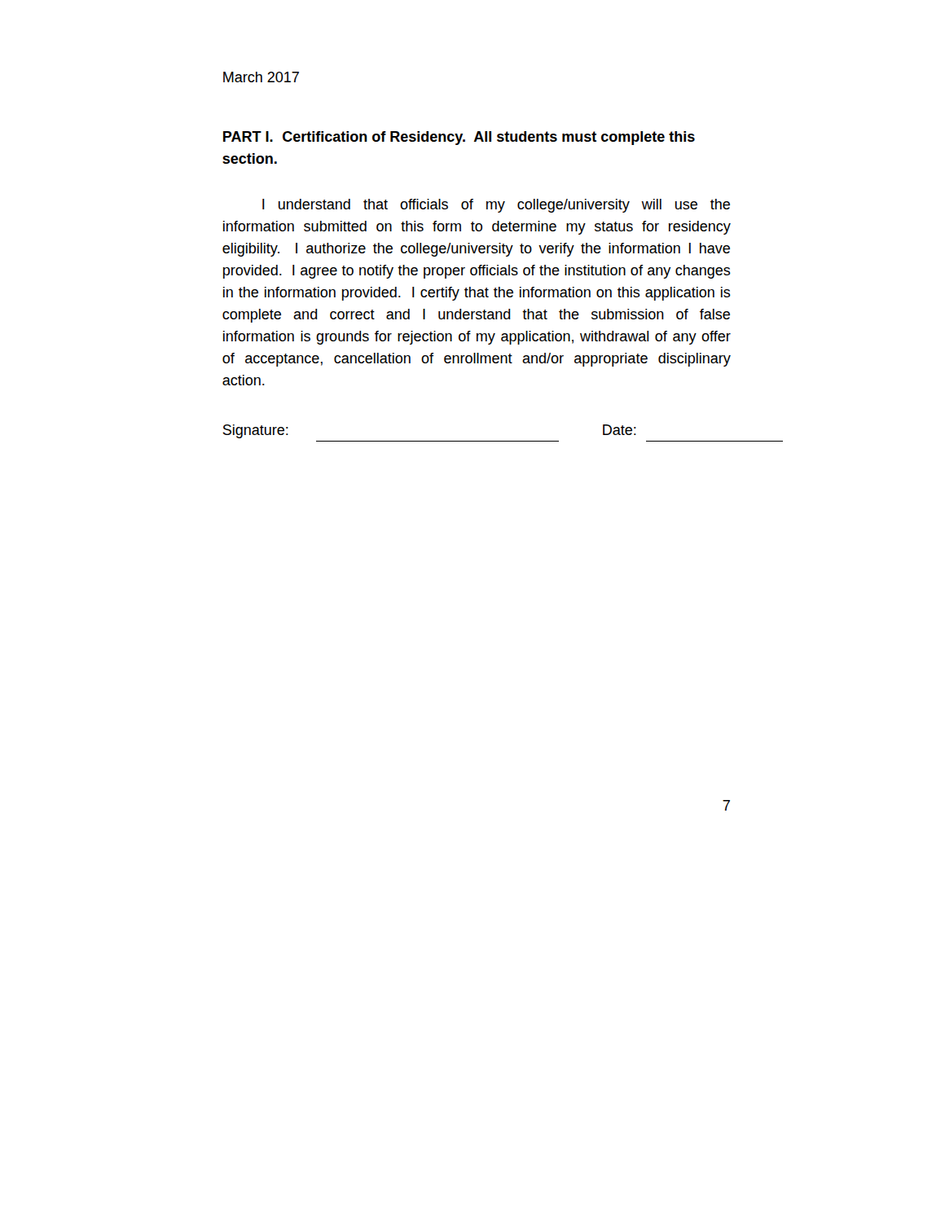March 2017
PART I. Certification of Residency. All students must complete this section.
I understand that officials of my college/university will use the information submitted on this form to determine my status for residency eligibility. I authorize the college/university to verify the information I have provided. I agree to notify the proper officials of the institution of any changes in the information provided. I certify that the information on this application is complete and correct and I understand that the submission of false information is grounds for rejection of my application, withdrawal of any offer of acceptance, cancellation of enrollment and/or appropriate disciplinary action.
Signature: Date:
7